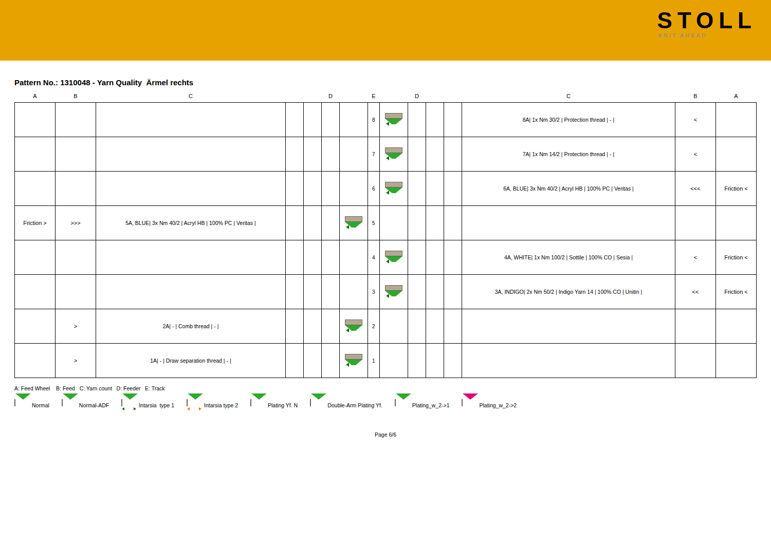STOLL
KNIT AHEAD
Pattern No.: 1310048 - Yarn Quality Ärmel rechts
| A | B | C | | | D | | E | | D | | | C | B | A |
| --- | --- | --- | --- | --- | --- | --- | --- | --- | --- | --- | --- | --- | --- | --- |
| | | | | | | | 8 | | | | | 8A/ 1x Nm 30/2 / Protection thread / - / | < | |
| | | | | | | | 7 | | | | | 7A/ 1x Nm 14/2 / Protection thread / - / | < | |
| | | | | | | | 6 | | | | | 6A, BLUE/ 3x Nm 40/2 / Acryl HB / 100% PC / Veritas / | <<< | Friction < |
| Friction > | >>> | 5A, BLUE/ 3x Nm 40/2 / Acryl HB / 100% PC / Veritas / | | | | | 5 | | | | | | | |
| | | | | | | | 4 | | | | | 4A, WHITE/ 1x Nm 100/2 / Sottile / 100% CO / Sesia / | < | Friction < |
| | | | | | | | 3 | | | | | 3A, INDIGO/ 2x Nm 50/2 / Indigo Yarn 14 / 100% CO / Unitin / | << | Friction < |
| | > | 2A/ - / Comb thread / - / | | | | | 2 | | | | | | | |
| | > | 1A/ - / Draw separation thread / - / | | | | | 1 | | | | | | | |
A: Feed Wheel B: Feed C: Yarn count D: Feeder E: Track
Normal
Normal-ADF
Intarsia type 1
Intarsia type 2
Plating Yf. N
Double-Arm Plating Yf.
Plating_w_2->1
Plating_w_2->2
Page 6/6